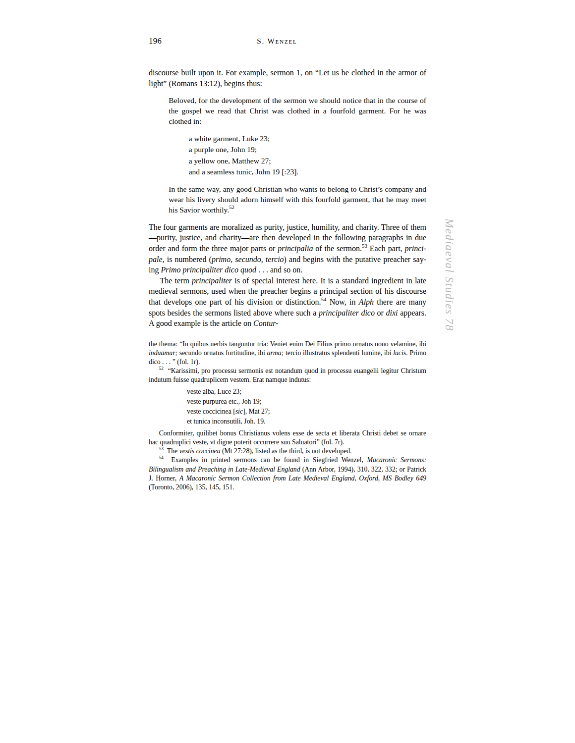Mediaeval Studies 78
196
S. Wenzel
discourse built upon it. For example, sermon 1, on “Let us be clothed in the armor of light” (Romans 13:12), begins thus:
Beloved, for the development of the sermon we should notice that in the course of the gospel we read that Christ was clothed in a fourfold garment. For he was clothed in:
a white garment, Luke 23;
a purple one, John 19;
a yellow one, Matthew 27;
and a seamless tunic, John 19 [:23].
In the same way, any good Christian who wants to belong to Christ’s company and wear his livery should adorn himself with this fourfold garment, that he may meet his Savior worthily.52
The four garments are moralized as purity, justice, humility, and charity. Three of them—purity, justice, and charity—are then developed in the following paragraphs in due order and form the three major parts or principalia of the sermon.53 Each part, principale, is numbered (primo, secundo, tercio) and begins with the putative preacher saying Primo principaliter dico quod . . . and so on.
The term principaliter is of special interest here. It is a standard ingredient in late medieval sermons, used when the preacher begins a principal section of his discourse that develops one part of his division or distinction.54 Now, in Alph there are many spots besides the sermons listed above where such a principaliter dico or dixi appears. A good example is the article on Contur-
the thema: “In quibus uerbis tanguntur tria: Veniet enim Dei Filius primo ornatus nouo velamine, ibi induamur; secundo ornatus fortitudine, ibi arma; tercio illustratus splendenti lumine, ibi lucis. Primo dico . . . ” (fol. 1r).
52 “Karissimi, pro processu sermonis est notandum quod in processu euangelii legitur Christum indutum fuisse quadruplicem vestem. Erat namque indutus:
veste alba, Luce 23;
veste purpurea etc., Joh 19;
veste coccicinea [sic], Mat 27;
et tunica inconsutili, Joh. 19.
Conformiter, quilibet bonus Christianus volens esse de secta et liberata Christi debet se ornare hac quadruplici veste, vt digne poterit occurrere suo Saluatori” (fol. 7r).
53 The vestis coccinea (Mt 27:28), listed as the third, is not developed.
54 Examples in printed sermons can be found in Siegfried Wenzel, Macaronic Sermons: Bilingualism and Preaching in Late-Medieval England (Ann Arbor, 1994), 310, 322, 332; or Patrick J. Horner, A Macaronic Sermon Collection from Late Medieval England, Oxford, MS Bodley 649 (Toronto, 2006), 135, 145, 151.